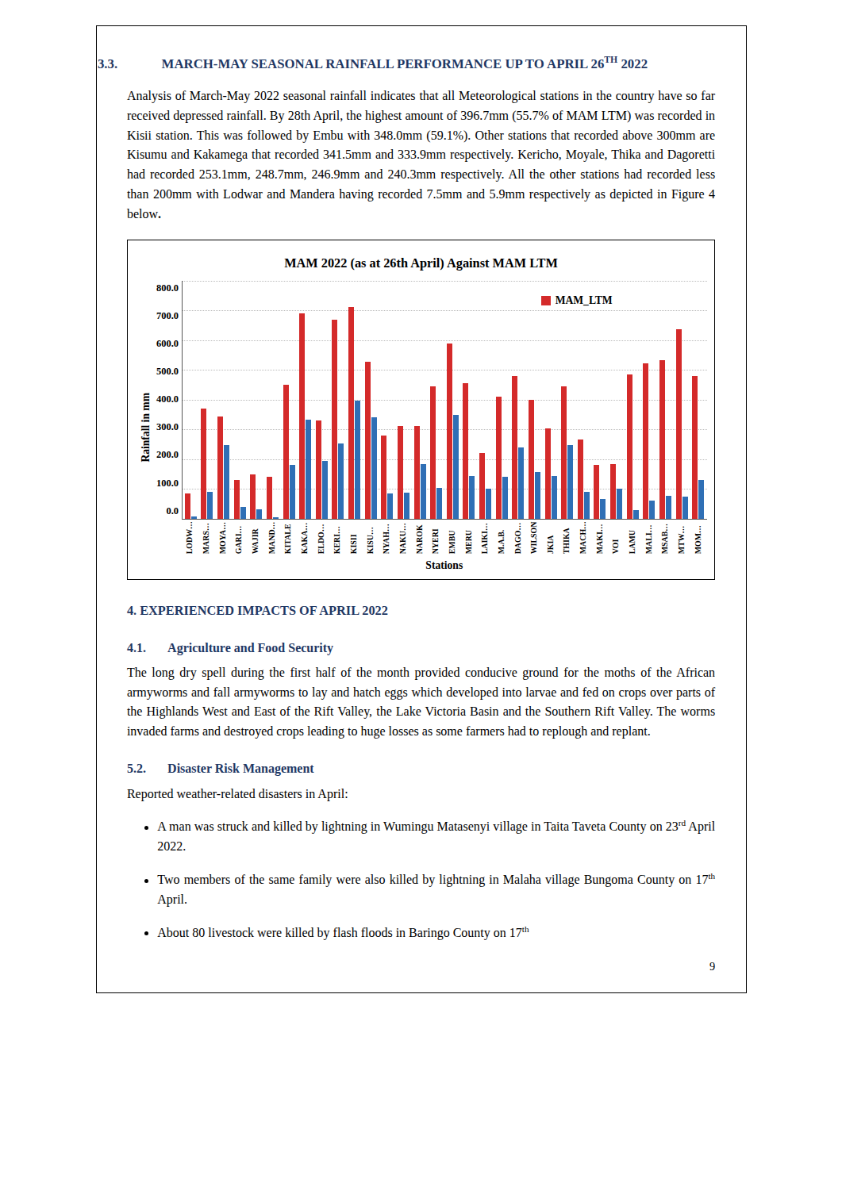3.3. MARCH-MAY SEASONAL RAINFALL PERFORMANCE UP TO APRIL 26TH 2022
Analysis of March-May 2022 seasonal rainfall indicates that all Meteorological stations in the country have so far received depressed rainfall. By 28th April, the highest amount of 396.7mm (55.7% of MAM LTM) was recorded in Kisii station. This was followed by Embu with 348.0mm (59.1%). Other stations that recorded above 300mm are Kisumu and Kakamega that recorded 341.5mm and 333.9mm respectively. Kericho, Moyale, Thika and Dagoretti had recorded 253.1mm, 248.7mm, 246.9mm and 240.3mm respectively. All the other stations had recorded less than 200mm with Lodwar and Mandera having recorded 7.5mm and 5.9mm respectively as depicted in Figure 4 below.
MAM 2022 (as at 26th April) Against MAM LTM
Rainfall in mm
800.0
700.0
600.0
500.0
400.0
300.0
200.0
100.0
0.0
MAM_LTM
LODW… MARS… MOYA… GARI… WAJIR MAND… KITALE KAKA… ELDO… KERI… KISII KISU… NYAH… NAKU… NAROK NYERI EMBU MERU LAIKI… M.A.B. DAGO… WILSON JKIA THIKA MACH… MAKI… VOI LAMU MALI… MSAB… MTW… MOM…
Stations
4. EXPERIENCED IMPACTS OF APRIL 2022
4.1. Agriculture and Food Security
The long dry spell during the first half of the month provided conducive ground for the moths of the African armyworms and fall armyworms to lay and hatch eggs which developed into larvae and fed on crops over parts of the Highlands West and East of the Rift Valley, the Lake Victoria Basin and the Southern Rift Valley. The worms invaded farms and destroyed crops leading to huge losses as some farmers had to replough and replant.
5.2. Disaster Risk Management
Reported weather-related disasters in April:
A man was struck and killed by lightning in Wumingu Matasenyi village in Taita Taveta County on 23rd April 2022.
Two members of the same family were also killed by lightning in Malaha village Bungoma County on 17th April.
About 80 livestock were killed by flash floods in Baringo County on 17th
9